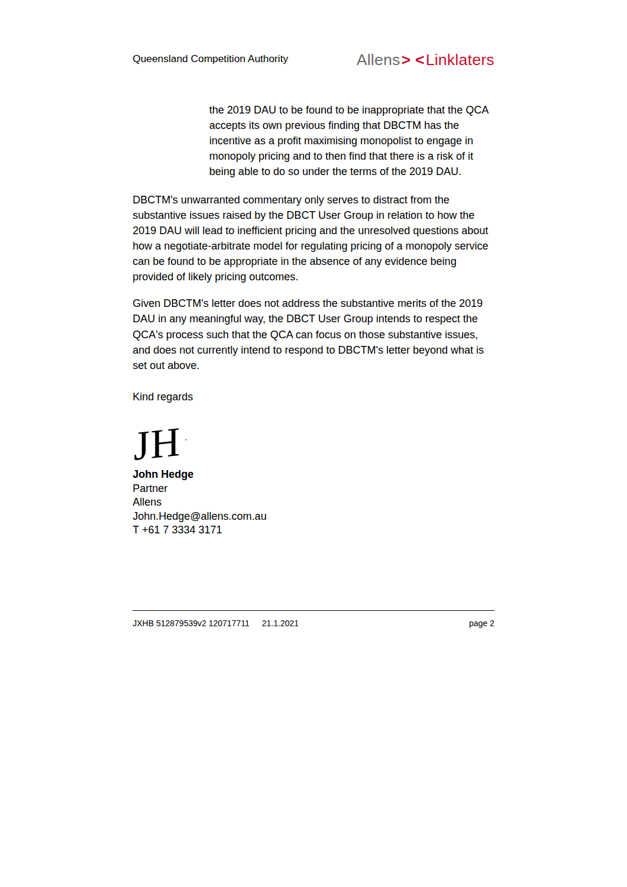Queensland Competition Authority
Allens> <Linklaters
the 2019 DAU to be found to be inappropriate that the QCA accepts its own previous finding that DBCTM has the incentive as a profit maximising monopolist to engage in monopoly pricing and to then find that there is a risk of it being able to do so under the terms of the 2019 DAU.
DBCTM's unwarranted commentary only serves to distract from the substantive issues raised by the DBCT User Group in relation to how the 2019 DAU will lead to inefficient pricing and the unresolved questions about how a negotiate-arbitrate model for regulating pricing of a monopoly service can be found to be appropriate in the absence of any evidence being provided of likely pricing outcomes.
Given DBCTM's letter does not address the substantive merits of the 2019 DAU in any meaningful way, the DBCT User Group intends to respect the QCA's process such that the QCA can focus on those substantive issues, and does not currently intend to respond to DBCTM's letter beyond what is set out above.
Kind regards
J H .
John Hedge
Partner
Allens
John.Hedge@allens.com.au
T +61 7 3334 3171
JXHB 512879539v2 12071771121.1.2021
page 2